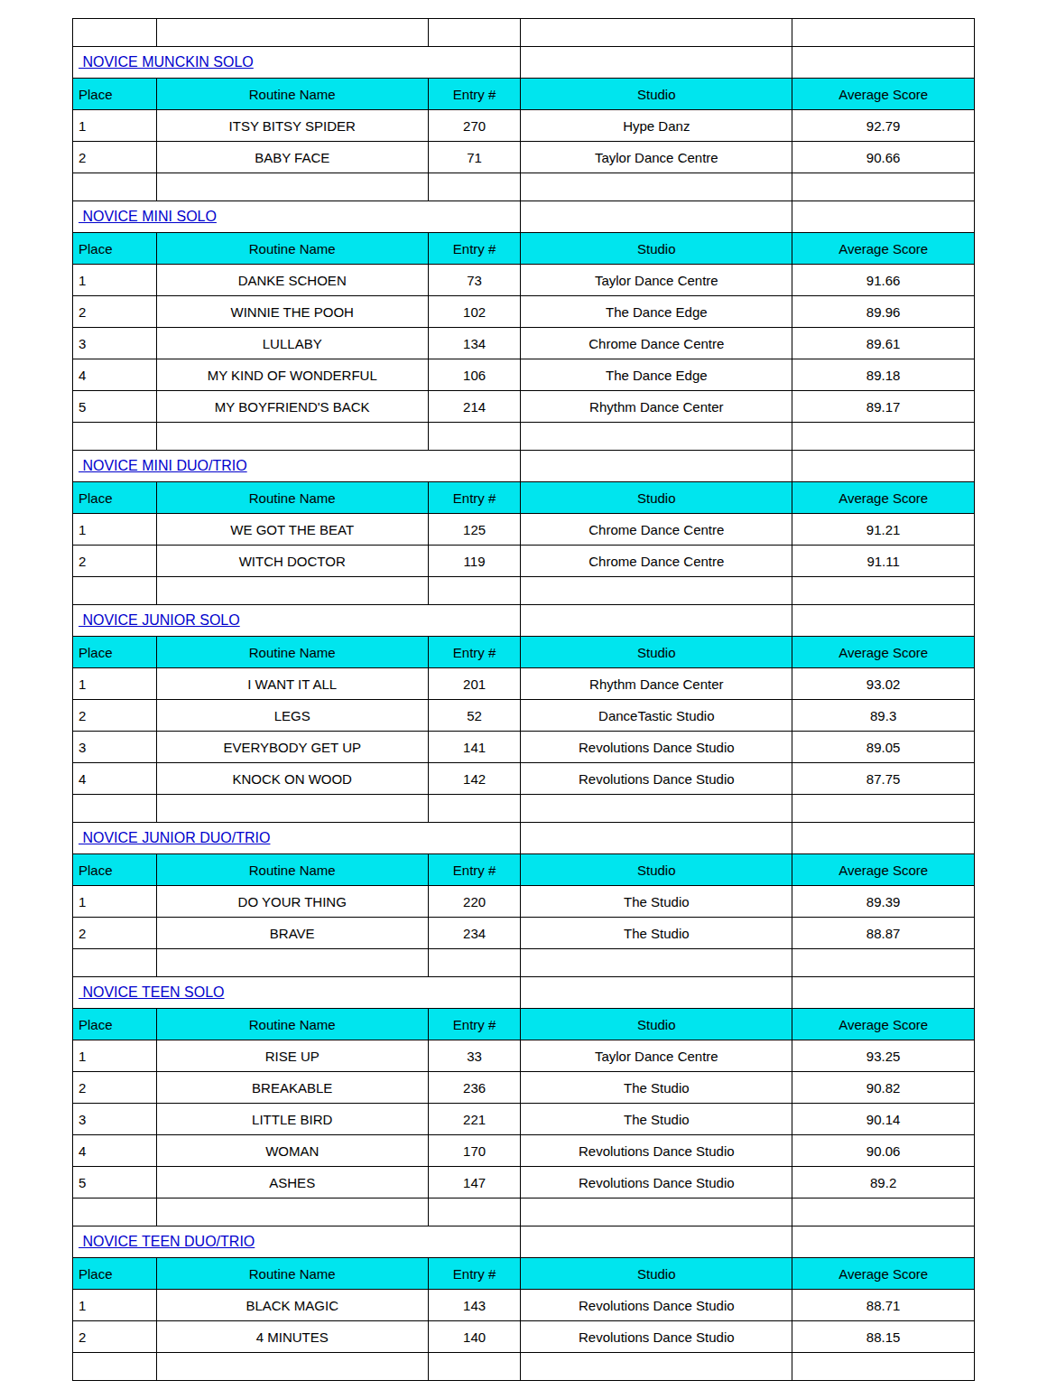| NOVICE MUNCKIN SOLO | | |
| Place | Routine Name | Entry # | Studio | Average Score |
| 1 | ITSY BITSY SPIDER | 270 | Hype Danz | 92.79 |
| 2 | BABY FACE | 71 | Taylor Dance Centre | 90.66 |
| NOVICE MINI SOLO | | |
| Place | Routine Name | Entry # | Studio | Average Score |
| 1 | DANKE SCHOEN | 73 | Taylor Dance Centre | 91.66 |
| 2 | WINNIE THE POOH | 102 | The Dance Edge | 89.96 |
| 3 | LULLABY | 134 | Chrome Dance Centre | 89.61 |
| 4 | MY KIND OF WONDERFUL | 106 | The Dance Edge | 89.18 |
| 5 | MY BOYFRIEND'S BACK | 214 | Rhythm Dance Center | 89.17 |
| NOVICE MINI DUO/TRIO | | |
| Place | Routine Name | Entry # | Studio | Average Score |
| 1 | WE GOT THE BEAT | 125 | Chrome Dance Centre | 91.21 |
| 2 | WITCH DOCTOR | 119 | Chrome Dance Centre | 91.11 |
| NOVICE JUNIOR SOLO | | |
| Place | Routine Name | Entry # | Studio | Average Score |
| 1 | I WANT IT ALL | 201 | Rhythm Dance Center | 93.02 |
| 2 | LEGS | 52 | DanceTastic Studio | 89.3 |
| 3 | EVERYBODY GET UP | 141 | Revolutions Dance Studio | 89.05 |
| 4 | KNOCK ON WOOD | 142 | Revolutions Dance Studio | 87.75 |
| NOVICE JUNIOR DUO/TRIO | | |
| Place | Routine Name | Entry # | Studio | Average Score |
| 1 | DO YOUR THING | 220 | The Studio | 89.39 |
| 2 | BRAVE | 234 | The Studio | 88.87 |
| NOVICE TEEN SOLO | | |
| Place | Routine Name | Entry # | Studio | Average Score |
| 1 | RISE UP | 33 | Taylor Dance Centre | 93.25 |
| 2 | BREAKABLE | 236 | The Studio | 90.82 |
| 3 | LITTLE BIRD | 221 | The Studio | 90.14 |
| 4 | WOMAN | 170 | Revolutions Dance Studio | 90.06 |
| 5 | ASHES | 147 | Revolutions Dance Studio | 89.2 |
| NOVICE TEEN DUO/TRIO | | |
| Place | Routine Name | Entry # | Studio | Average Score |
| 1 | BLACK MAGIC | 143 | Revolutions Dance Studio | 88.71 |
| 2 | 4 MINUTES | 140 | Revolutions Dance Studio | 88.15 |